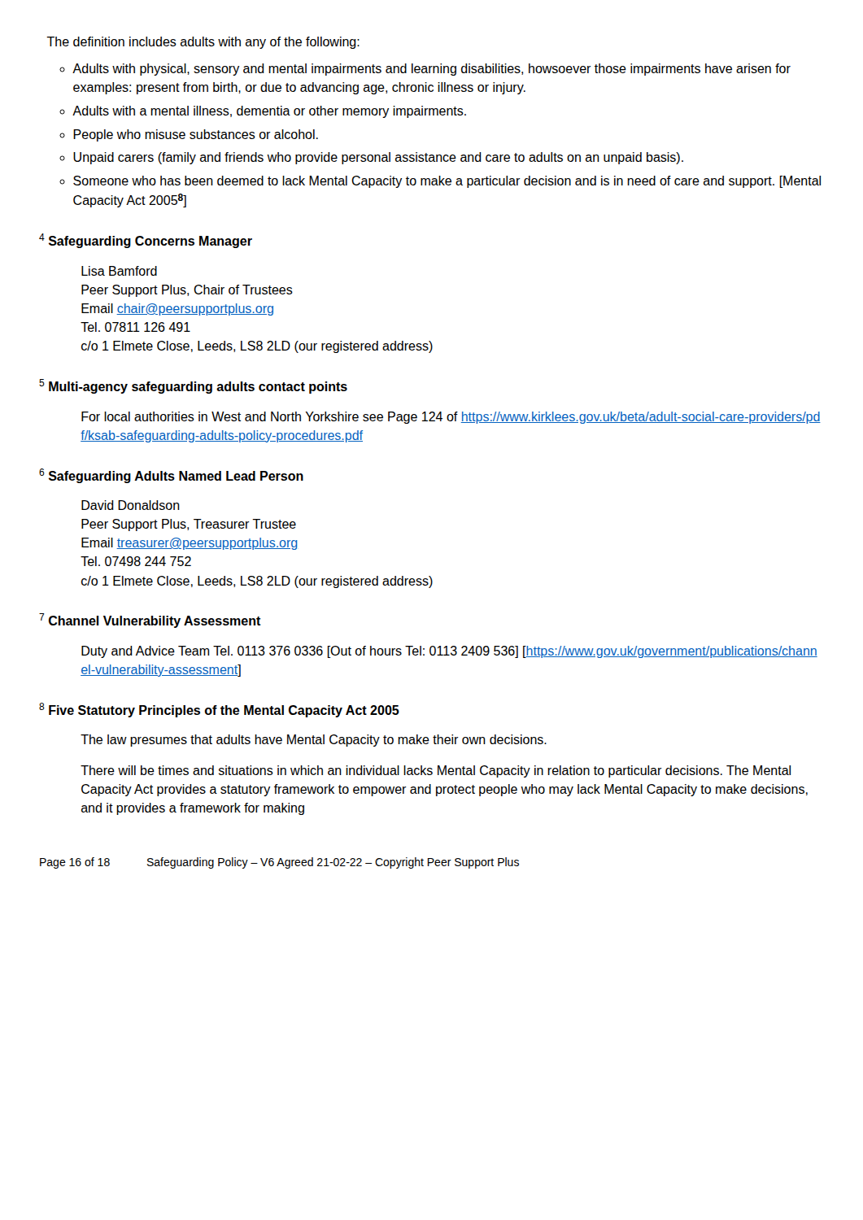The definition includes adults with any of the following:
Adults with physical, sensory and mental impairments and learning disabilities, howsoever those impairments have arisen for examples: present from birth, or due to advancing age, chronic illness or injury.
Adults with a mental illness, dementia or other memory impairments.
People who misuse substances or alcohol.
Unpaid carers (family and friends who provide personal assistance and care to adults on an unpaid basis).
Someone who has been deemed to lack Mental Capacity to make a particular decision and is in need of care and support. [Mental Capacity Act 20058]
4 Safeguarding Concerns Manager
Lisa Bamford
Peer Support Plus, Chair of Trustees
Email chair@peersupportplus.org
Tel. 07811 126 491
c/o 1 Elmete Close, Leeds, LS8 2LD (our registered address)
5 Multi-agency safeguarding adults contact points
For local authorities in West and North Yorkshire see Page 124 of https://www.kirklees.gov.uk/beta/adult-social-care-providers/pdf/ksab-safeguarding-adults-policy-procedures.pdf
6 Safeguarding Adults Named Lead Person
David Donaldson
Peer Support Plus, Treasurer Trustee
Email treasurer@peersupportplus.org
Tel. 07498 244 752
c/o 1 Elmete Close, Leeds, LS8 2LD (our registered address)
7 Channel Vulnerability Assessment
Duty and Advice Team Tel. 0113 376 0336 [Out of hours Tel: 0113 2409 536] [https://www.gov.uk/government/publications/channel-vulnerability-assessment]
8 Five Statutory Principles of the Mental Capacity Act 2005
The law presumes that adults have Mental Capacity to make their own decisions.
There will be times and situations in which an individual lacks Mental Capacity in relation to particular decisions. The Mental Capacity Act provides a statutory framework to empower and protect people who may lack Mental Capacity to make decisions, and it provides a framework for making
Page 16 of 18 Safeguarding Policy – V6 Agreed 21-02-22 – Copyright Peer Support Plus